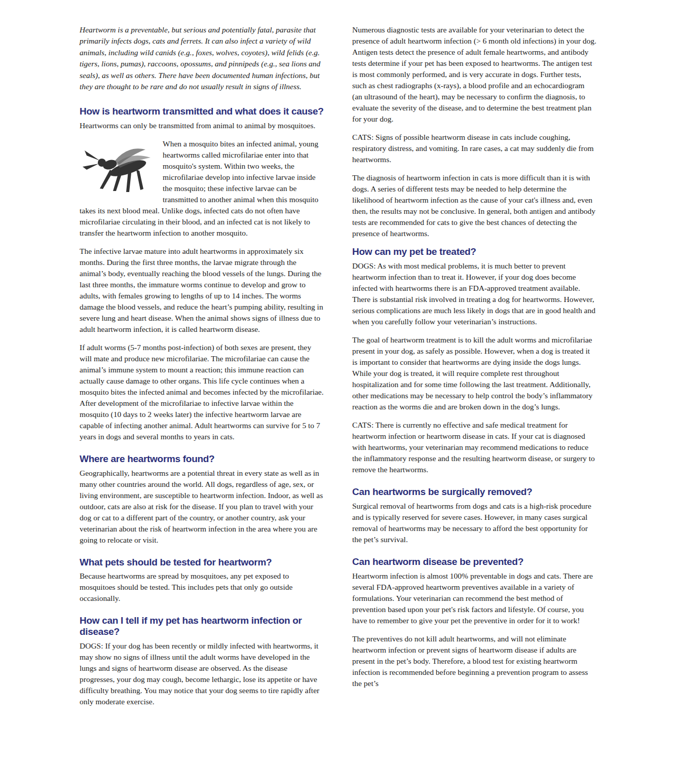Heartworm is a preventable, but serious and potentially fatal, parasite that primarily infects dogs, cats and ferrets. It can also infect a variety of wild animals, including wild canids (e.g., foxes, wolves, coyotes), wild felids (e.g. tigers, lions, pumas), raccoons, opossums, and pinnipeds (e.g., sea lions and seals), as well as others. There have been documented human infections, but they are thought to be rare and do not usually result in signs of illness.
How is heartworm transmitted and what does it cause?
Heartworms can only be transmitted from animal to animal by mosquitoes.
When a mosquito bites an infected animal, young heartworms called microfilariae enter into that mosquito's system. Within two weeks, the microfilariae develop into infective larvae inside the mosquito; these infective larvae can be transmitted to another animal when this mosquito takes its next blood meal. Unlike dogs, infected cats do not often have microfilariae circulating in their blood, and an infected cat is not likely to transfer the heartworm infection to another mosquito.
The infective larvae mature into adult heartworms in approximately six months. During the first three months, the larvae migrate through the animal’s body, eventually reaching the blood vessels of the lungs. During the last three months, the immature worms continue to develop and grow to adults, with females growing to lengths of up to 14 inches. The worms damage the blood vessels, and reduce the heart’s pumping ability, resulting in severe lung and heart disease. When the animal shows signs of illness due to adult heartworm infection, it is called heartworm disease.
If adult worms (5-7 months post-infection) of both sexes are present, they will mate and produce new microfilariae. The microfilariae can cause the animal’s immune system to mount a reaction; this immune reaction can actually cause damage to other organs. This life cycle continues when a mosquito bites the infected animal and becomes infected by the microfilariae. After development of the microfilariae to infective larvae within the mosquito (10 days to 2 weeks later) the infective heartworm larvae are capable of infecting another animal. Adult heartworms can survive for 5 to 7 years in dogs and several months to years in cats.
Where are heartworms found?
Geographically, heartworms are a potential threat in every state as well as in many other countries around the world. All dogs, regardless of age, sex, or living environment, are susceptible to heartworm infection. Indoor, as well as outdoor, cats are also at risk for the disease. If you plan to travel with your dog or cat to a different part of the country, or another country, ask your veterinarian about the risk of heartworm infection in the area where you are going to relocate or visit.
What pets should be tested for heartworm?
Because heartworms are spread by mosquitoes, any pet exposed to mosquitoes should be tested. This includes pets that only go outside occasionally.
How can I tell if my pet has heartworm infection or disease?
DOGS: If your dog has been recently or mildly infected with heartworms, it may show no signs of illness until the adult worms have developed in the lungs and signs of heartworm disease are observed. As the disease progresses, your dog may cough, become lethargic, lose its appetite or have difficulty breathing. You may notice that your dog seems to tire rapidly after only moderate exercise.
Numerous diagnostic tests are available for your veterinarian to detect the presence of adult heartworm infection (> 6 month old infections) in your dog. Antigen tests detect the presence of adult female heartworms, and antibody tests determine if your pet has been exposed to heartworms. The antigen test is most commonly performed, and is very accurate in dogs. Further tests, such as chest radiographs (x-rays), a blood profile and an echocardiogram (an ultrasound of the heart), may be necessary to confirm the diagnosis, to evaluate the severity of the disease, and to determine the best treatment plan for your dog.
CATS: Signs of possible heartworm disease in cats include coughing, respiratory distress, and vomiting. In rare cases, a cat may suddenly die from heartworms.
The diagnosis of heartworm infection in cats is more difficult than it is with dogs. A series of different tests may be needed to help determine the likelihood of heartworm infection as the cause of your cat's illness and, even then, the results may not be conclusive. In general, both antigen and antibody tests are recommended for cats to give the best chances of detecting the presence of heartworms.
How can my pet be treated?
DOGS: As with most medical problems, it is much better to prevent heartworm infection than to treat it. However, if your dog does become infected with heartworms there is an FDA-approved treatment available. There is substantial risk involved in treating a dog for heartworms. However, serious complications are much less likely in dogs that are in good health and when you carefully follow your veterinarian’s instructions.
The goal of heartworm treatment is to kill the adult worms and microfilariae present in your dog, as safely as possible. However, when a dog is treated it is important to consider that heartworms are dying inside the dogs lungs. While your dog is treated, it will require complete rest throughout hospitalization and for some time following the last treatment. Additionally, other medications may be necessary to help control the body’s inflammatory reaction as the worms die and are broken down in the dog’s lungs.
CATS: There is currently no effective and safe medical treatment for heartworm infection or heartworm disease in cats. If your cat is diagnosed with heartworms, your veterinarian may recommend medications to reduce the inflammatory response and the resulting heartworm disease, or surgery to remove the heartworms.
Can heartworms be surgically removed?
Surgical removal of heartworms from dogs and cats is a high-risk procedure and is typically reserved for severe cases. However, in many cases surgical removal of heartworms may be necessary to afford the best opportunity for the pet’s survival.
Can heartworm disease be prevented?
Heartworm infection is almost 100% preventable in dogs and cats. There are several FDA-approved heartworm preventives available in a variety of formulations. Your veterinarian can recommend the best method of prevention based upon your pet's risk factors and lifestyle. Of course, you have to remember to give your pet the preventive in order for it to work!
The preventives do not kill adult heartworms, and will not eliminate heartworm infection or prevent signs of heartworm disease if adults are present in the pet’s body. Therefore, a blood test for existing heartworm infection is recommended before beginning a prevention program to assess the pet’s